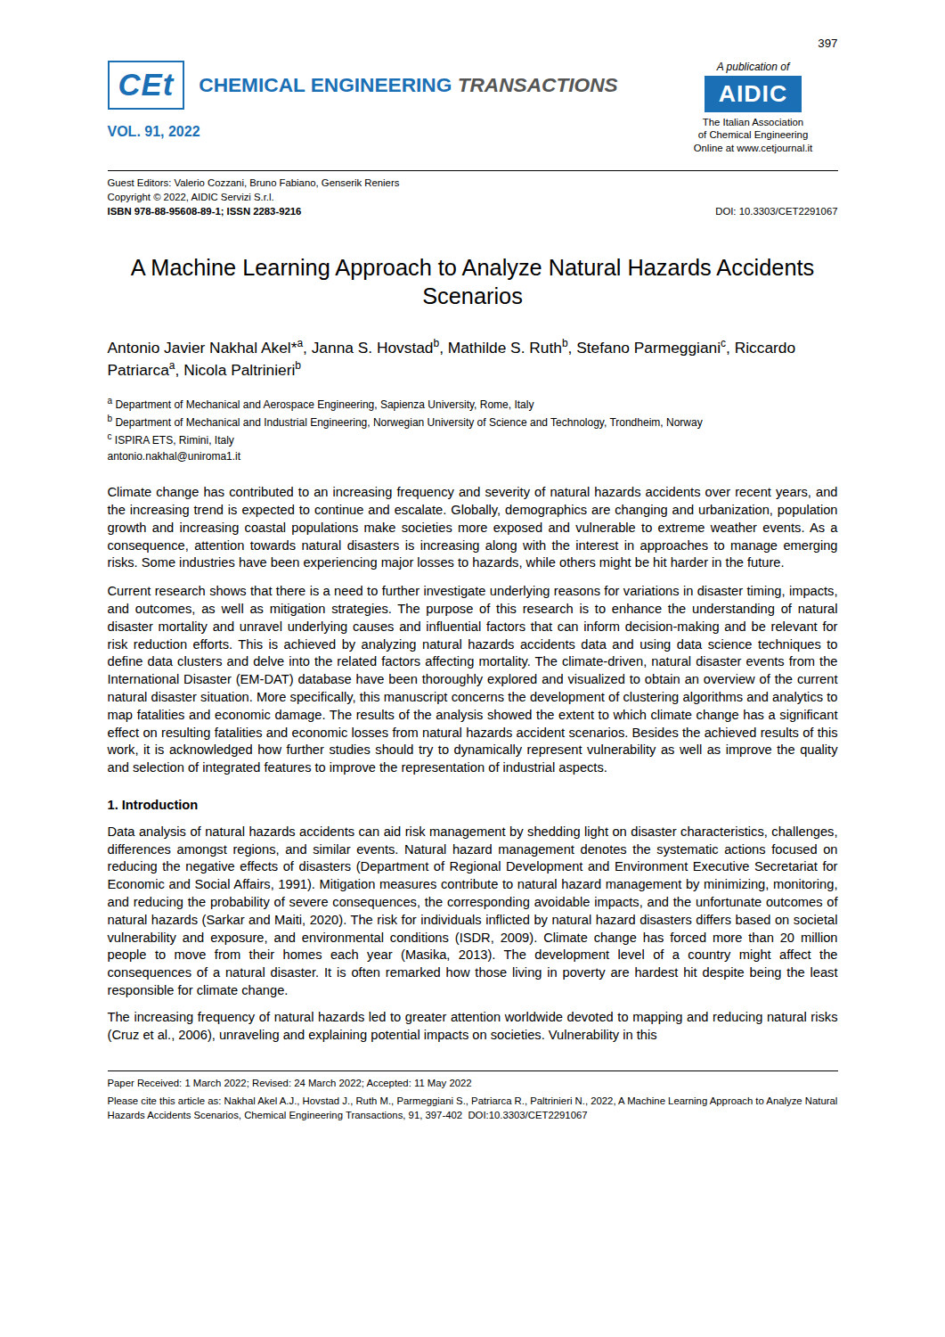397
CEt CHEMICAL ENGINEERING TRANSACTIONS
VOL. 91, 2022
A publication of
AIDIC
The Italian Association
of Chemical Engineering
Online at www.cetjournal.it
Guest Editors: Valerio Cozzani, Bruno Fabiano, Genserik Reniers
Copyright © 2022, AIDIC Servizi S.r.l.
ISBN 978-88-95608-89-1; ISSN 2283-9216
DOI: 10.3303/CET2291067
A Machine Learning Approach to Analyze Natural Hazards Accidents Scenarios
Antonio Javier Nakhal Akel*a, Janna S. Hovstadb, Mathilde S. Ruthb, Stefano Parmeggianic, Riccardo Patriarcaa, Nicola Paltrinierib
a Department of Mechanical and Aerospace Engineering, Sapienza University, Rome, Italy
b Department of Mechanical and Industrial Engineering, Norwegian University of Science and Technology, Trondheim, Norway
c ISPIRA ETS, Rimini, Italy
antonio.nakhal@uniroma1.it
Climate change has contributed to an increasing frequency and severity of natural hazards accidents over recent years, and the increasing trend is expected to continue and escalate. Globally, demographics are changing and urbanization, population growth and increasing coastal populations make societies more exposed and vulnerable to extreme weather events. As a consequence, attention towards natural disasters is increasing along with the interest in approaches to manage emerging risks. Some industries have been experiencing major losses to hazards, while others might be hit harder in the future.
Current research shows that there is a need to further investigate underlying reasons for variations in disaster timing, impacts, and outcomes, as well as mitigation strategies. The purpose of this research is to enhance the understanding of natural disaster mortality and unravel underlying causes and influential factors that can inform decision-making and be relevant for risk reduction efforts. This is achieved by analyzing natural hazards accidents data and using data science techniques to define data clusters and delve into the related factors affecting mortality. The climate-driven, natural disaster events from the International Disaster (EM-DAT) database have been thoroughly explored and visualized to obtain an overview of the current natural disaster situation. More specifically, this manuscript concerns the development of clustering algorithms and analytics to map fatalities and economic damage. The results of the analysis showed the extent to which climate change has a significant effect on resulting fatalities and economic losses from natural hazards accident scenarios. Besides the achieved results of this work, it is acknowledged how further studies should try to dynamically represent vulnerability as well as improve the quality and selection of integrated features to improve the representation of industrial aspects.
1. Introduction
Data analysis of natural hazards accidents can aid risk management by shedding light on disaster characteristics, challenges, differences amongst regions, and similar events. Natural hazard management denotes the systematic actions focused on reducing the negative effects of disasters (Department of Regional Development and Environment Executive Secretariat for Economic and Social Affairs, 1991). Mitigation measures contribute to natural hazard management by minimizing, monitoring, and reducing the probability of severe consequences, the corresponding avoidable impacts, and the unfortunate outcomes of natural hazards (Sarkar and Maiti, 2020). The risk for individuals inflicted by natural hazard disasters differs based on societal vulnerability and exposure, and environmental conditions (ISDR, 2009). Climate change has forced more than 20 million people to move from their homes each year (Masika, 2013). The development level of a country might affect the consequences of a natural disaster. It is often remarked how those living in poverty are hardest hit despite being the least responsible for climate change.
The increasing frequency of natural hazards led to greater attention worldwide devoted to mapping and reducing natural risks (Cruz et al., 2006), unraveling and explaining potential impacts on societies. Vulnerability in this
Paper Received: 1 March 2022; Revised: 24 March 2022; Accepted: 11 May 2022
Please cite this article as: Nakhal Akel A.J., Hovstad J., Ruth M., Parmeggiani S., Patriarca R., Paltrinieri N., 2022, A Machine Learning Approach to Analyze Natural Hazards Accidents Scenarios, Chemical Engineering Transactions, 91, 397-402 DOI:10.3303/CET2291067